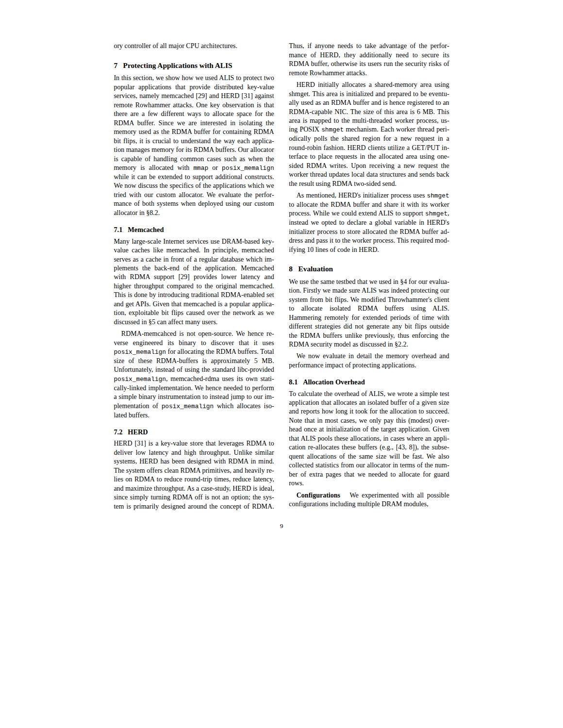ory controller of all major CPU architectures.
7 Protecting Applications with ALIS
In this section, we show how we used ALIS to protect two popular applications that provide distributed key-value services, namely memcached [29] and HERD [31] against remote Rowhammer attacks. One key observation is that there are a few different ways to allocate space for the RDMA buffer. Since we are interested in isolating the memory used as the RDMA buffer for containing RDMA bit flips, it is crucial to understand the way each application manages memory for its RDMA buffers. Our allocator is capable of handling common cases such as when the memory is allocated with mmap or posix_memalign while it can be extended to support additional constructs. We now discuss the specifics of the applications which we tried with our custom allocator. We evaluate the performance of both systems when deployed using our custom allocator in §8.2.
7.1 Memcached
Many large-scale Internet services use DRAM-based key-value caches like memcached. In principle, memcached serves as a cache in front of a regular database which implements the back-end of the application. Memcached with RDMA support [29] provides lower latency and higher throughput compared to the original memcached. This is done by introducing traditional RDMA-enabled set and get APIs. Given that memcached is a popular application, exploitable bit flips caused over the network as we discussed in §5 can affect many users.
RDMA-memcahced is not open-source. We hence reverse engineered its binary to discover that it uses posix_memalign for allocating the RDMA buffers. Total size of these RDMA-buffers is approximately 5 MB. Unfortunately, instead of using the standard libc-provided posix_memalign, memcached-rdma uses its own statically-linked implementation. We hence needed to perform a simple binary instrumentation to instead jump to our implementation of posix_memalign which allocates isolated buffers.
7.2 HERD
HERD [31] is a key-value store that leverages RDMA to deliver low latency and high throughput. Unlike similar systems, HERD has been designed with RDMA in mind. The system offers clean RDMA primitives, and heavily relies on RDMA to reduce round-trip times, reduce latency, and maximize throughput. As a case-study, HERD is ideal, since simply turning RDMA off is not an option; the system is primarily designed around the concept of RDMA. Thus, if anyone needs to take advantage of the performance of HERD, they additionally need to secure its RDMA buffer, otherwise its users run the security risks of remote Rowhammer attacks.
HERD initially allocates a shared-memory area using shmget. This area is initialized and prepared to be eventually used as an RDMA buffer and is hence registered to an RDMA-capable NIC. The size of this area is 6 MB. This area is mapped to the multi-threaded worker process, using POSIX shmget mechanism. Each worker thread periodically polls the shared region for a new request in a round-robin fashion. HERD clients utilize a GET/PUT interface to place requests in the allocated area using one-sided RDMA writes. Upon receiving a new request the worker thread updates local data structures and sends back the result using RDMA two-sided send.
As mentioned, HERD's initializer process uses shmget to allocate the RDMA buffer and share it with its worker process. While we could extend ALIS to support shmget, instead we opted to declare a global variable in HERD's initializer process to store allocated the RDMA buffer address and pass it to the worker process. This required modifying 10 lines of code in HERD.
8 Evaluation
We use the same testbed that we used in §4 for our evaluation. Firstly we made sure ALIS was indeed protecting our system from bit flips. We modified Throwhammer's client to allocate isolated RDMA buffers using ALIS. Hammering remotely for extended periods of time with different strategies did not generate any bit flips outside the RDMA buffers unlike previously, thus enforcing the RDMA security model as discussed in §2.2.
We now evaluate in detail the memory overhead and performance impact of protecting applications.
8.1 Allocation Overhead
To calculate the overhead of ALIS, we wrote a simple test application that allocates an isolated buffer of a given size and reports how long it took for the allocation to succeed. Note that in most cases, we only pay this (modest) overhead once at initialization of the target application. Given that ALIS pools these allocations, in cases where an application re-allocates these buffers (e.g., [43, 8]), the subsequent allocations of the same size will be fast. We also collected statistics from our allocator in terms of the number of extra pages that we needed to allocate for guard rows.
Configurations We experimented with all possible configurations including multiple DRAM modules,
9